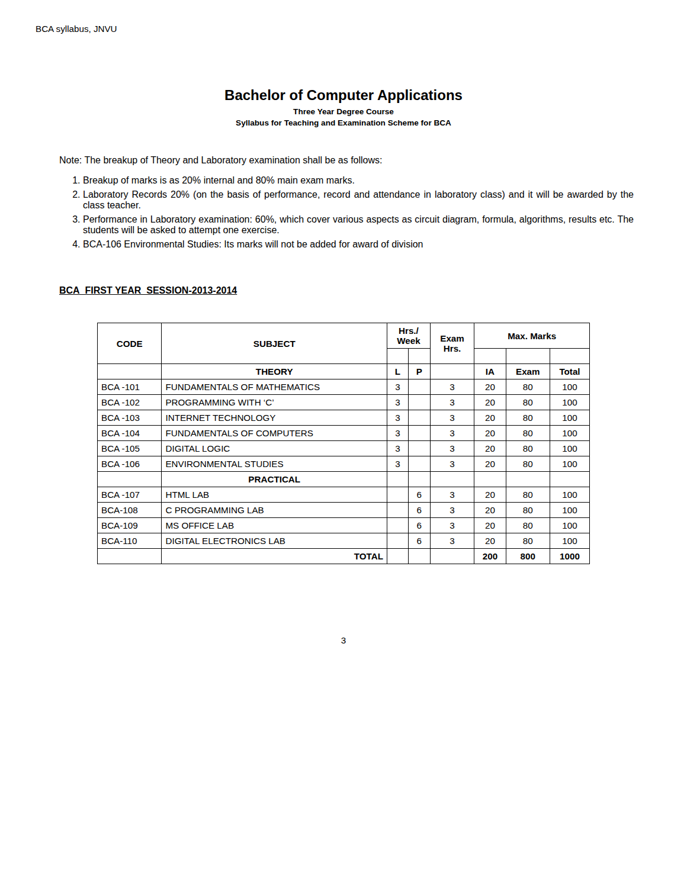BCA syllabus, JNVU
Bachelor of Computer Applications
Three Year Degree Course
Syllabus for Teaching and Examination Scheme for BCA
Note: The breakup of Theory and Laboratory examination shall be as follows:
Breakup of marks is as 20% internal and 80% main exam marks.
Laboratory Records 20% (on the basis of performance, record and attendance in laboratory class) and it will be awarded by the class teacher.
Performance in Laboratory examination: 60%, which cover various aspects as circuit diagram, formula, algorithms, results etc. The students will be asked to attempt one exercise.
BCA-106 Environmental Studies: Its marks will not be added for award of division
BCA FIRST YEAR SESSION-2013-2014
| CODE | SUBJECT | Hrs./ Week | Exam Hrs. | Max. Marks |
| --- | --- | --- | --- | --- |
| | THEORY | L | P | | IA | Exam | Total |
| BCA -101 | FUNDAMENTALS OF MATHEMATICS | 3 | | 3 | 20 | 80 | 100 |
| BCA -102 | PROGRAMMING WITH ‘C’ | 3 | | 3 | 20 | 80 | 100 |
| BCA -103 | INTERNET TECHNOLOGY | 3 | | 3 | 20 | 80 | 100 |
| BCA -104 | FUNDAMENTALS OF COMPUTERS | 3 | | 3 | 20 | 80 | 100 |
| BCA -105 | DIGITAL LOGIC | 3 | | 3 | 20 | 80 | 100 |
| BCA -106 | ENVIRONMENTAL STUDIES | 3 | | 3 | 20 | 80 | 100 |
| | PRACTICAL | | | | | | |
| BCA -107 | HTML LAB | | 6 | 3 | 20 | 80 | 100 |
| BCA-108 | C PROGRAMMING LAB | | 6 | 3 | 20 | 80 | 100 |
| BCA-109 | MS OFFICE LAB | | 6 | 3 | 20 | 80 | 100 |
| BCA-110 | DIGITAL ELECTRONICS LAB | | 6 | 3 | 20 | 80 | 100 |
| | TOTAL | | | | 200 | 800 | 1000 |
3